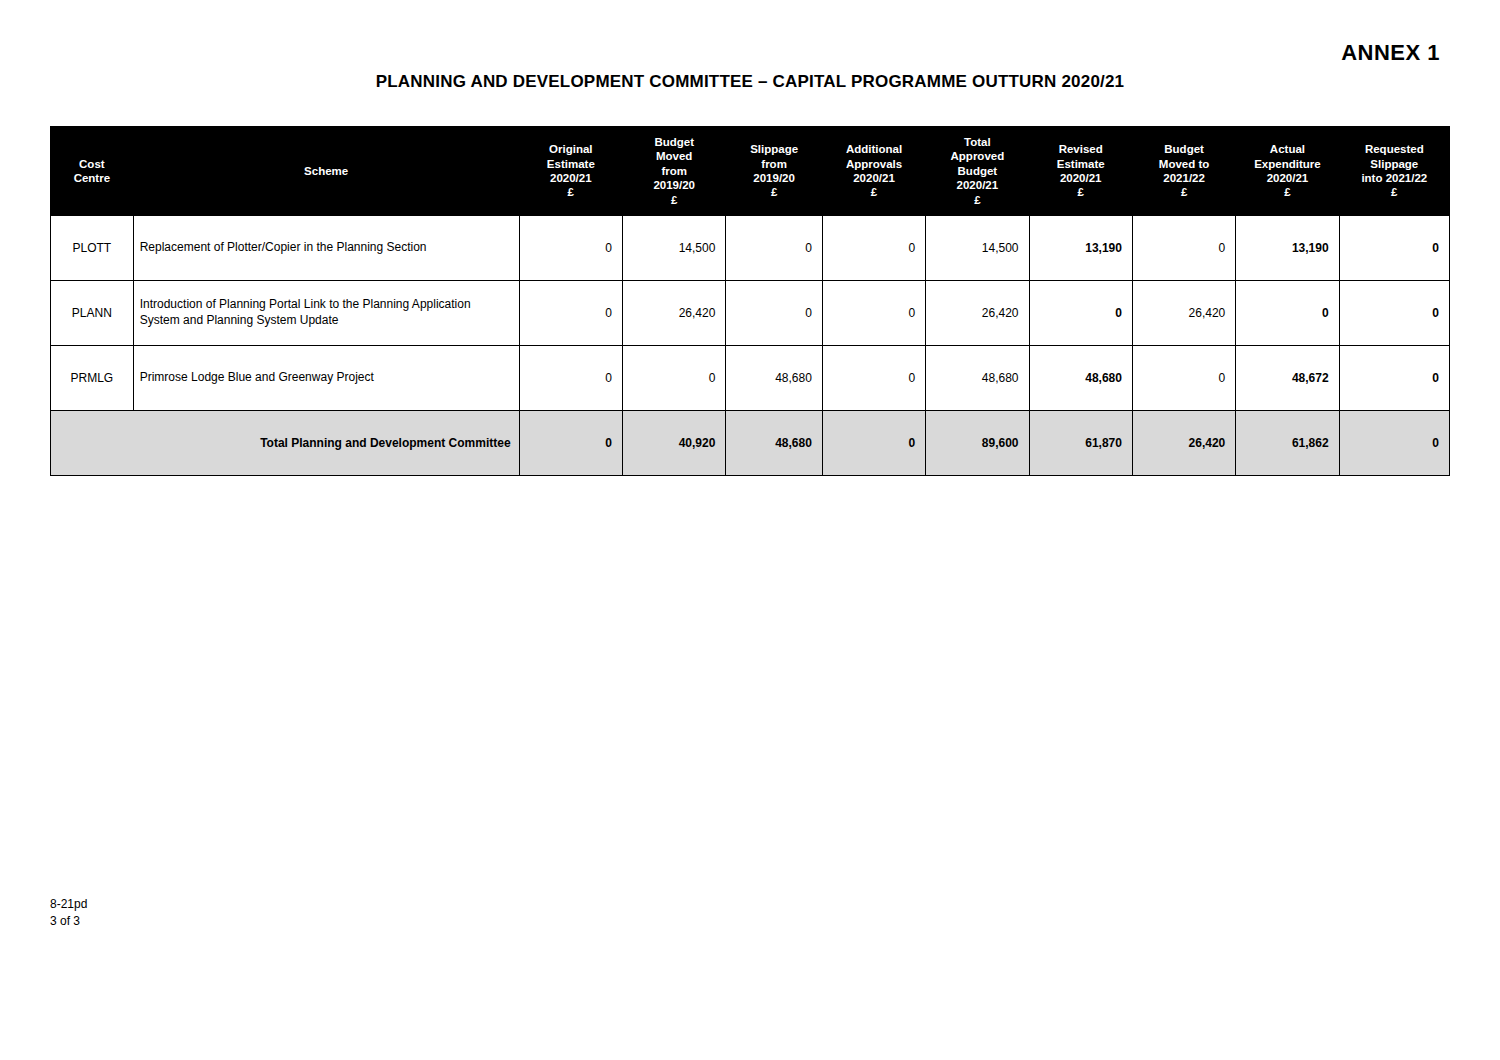ANNEX 1
PLANNING AND DEVELOPMENT COMMITTEE – CAPITAL PROGRAMME OUTTURN 2020/21
| Cost Centre | Scheme | Original Estimate 2020/21 £ | Budget Moved from 2019/20 £ | Slippage from 2019/20 £ | Additional Approvals 2020/21 £ | Total Approved Budget 2020/21 £ | Revised Estimate 2020/21 £ | Budget Moved to 2021/22 £ | Actual Expenditure 2020/21 £ | Requested Slippage into 2021/22 £ |
| --- | --- | --- | --- | --- | --- | --- | --- | --- | --- | --- |
| PLOTT | Replacement of Plotter/Copier in the Planning Section | 0 | 14,500 | 0 | 0 | 14,500 | 13,190 | 0 | 13,190 | 0 |
| PLANN | Introduction of Planning Portal Link to the Planning Application System and Planning System Update | 0 | 26,420 | 0 | 0 | 26,420 | 0 | 26,420 | 0 | 0 |
| PRMLG | Primrose Lodge Blue and Greenway Project | 0 | 0 | 48,680 | 0 | 48,680 | 48,680 | 0 | 48,672 | 0 |
| Total Planning and Development Committee | 0 | 40,920 | 48,680 | 0 | 89,600 | 61,870 | 26,420 | 61,862 | 0 |
8-21pd
3 of 3